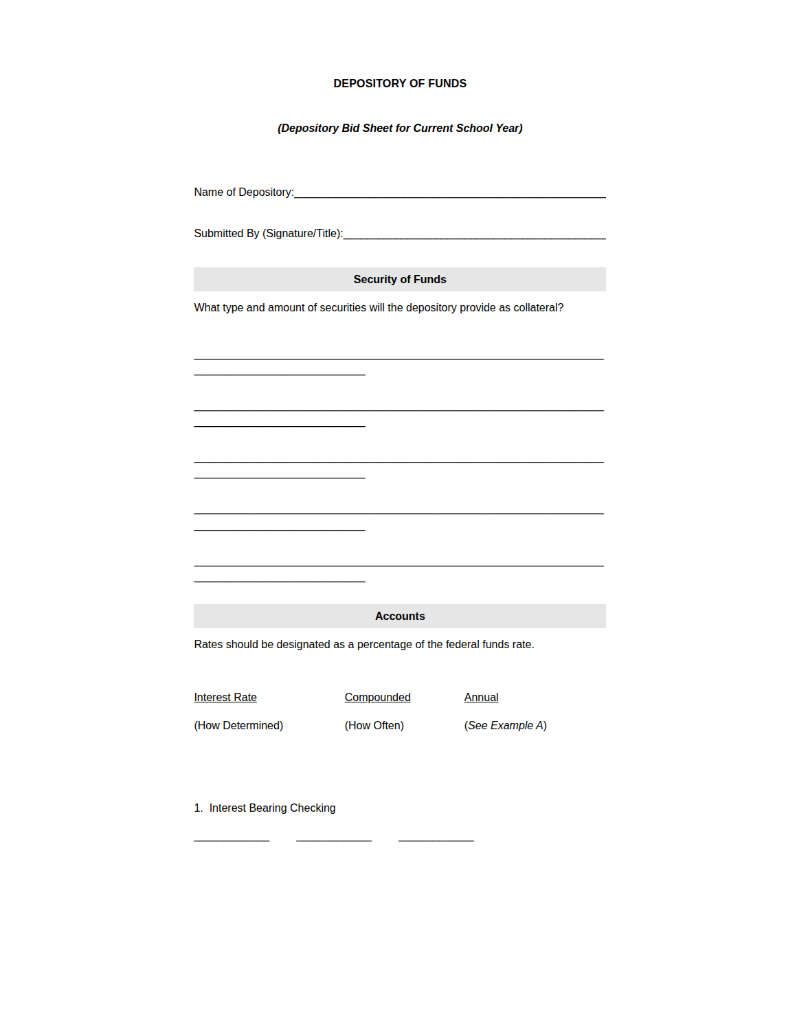DEPOSITORY OF FUNDS
(Depository Bid Sheet for Current School Year)
Name of Depository:_______________________________________________________________
Submitted By (Signature/Title):_________________________________________________
Security of Funds
What type and amount of securities will the depository provide as collateral?
_______________________________________________________________________________________________
_______________________________________________________________________________________________
_______________________________________________________________________________________________
_______________________________________________________________________________________________
_______________________________________________________________________________________________
Accounts
Rates should be designated as a percentage of the federal funds rate.
| Interest Rate | Compounded | Annual |
| --- | --- | --- |
| (How Determined) | (How Often) | ( See Example A ) |
1. Interest Bearing Checking
_______________________________________